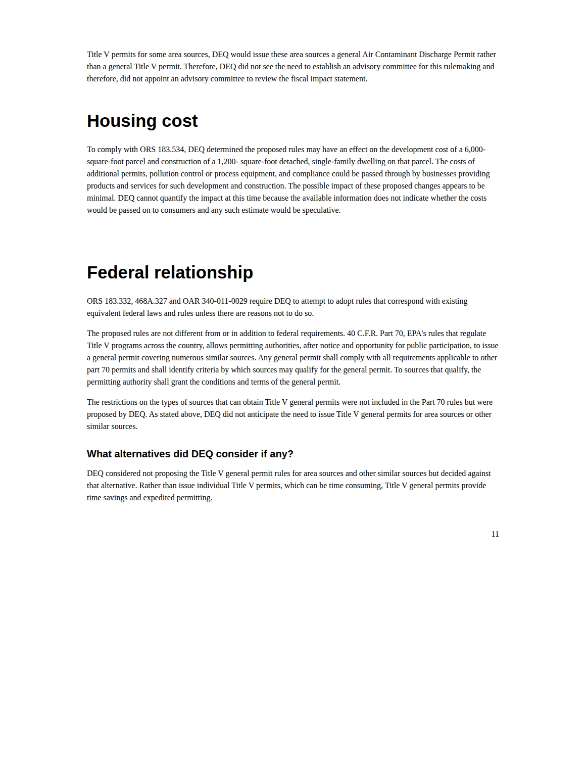Title V permits for some area sources, DEQ would issue these area sources a general Air Contaminant Discharge Permit rather than a general Title V permit. Therefore, DEQ did not see the need to establish an advisory committee for this rulemaking and therefore, did not appoint an advisory committee to review the fiscal impact statement.
Housing cost
To comply with ORS 183.534, DEQ determined the proposed rules may have an effect on the development cost of a 6,000-square-foot parcel and construction of a 1,200- square-foot detached, single-family dwelling on that parcel. The costs of additional permits, pollution control or process equipment, and compliance could be passed through by businesses providing products and services for such development and construction. The possible impact of these proposed changes appears to be minimal. DEQ cannot quantify the impact at this time because the available information does not indicate whether the costs would be passed on to consumers and any such estimate would be speculative.
Federal relationship
ORS 183.332, 468A.327 and OAR 340-011-0029 require DEQ to attempt to adopt rules that correspond with existing equivalent federal laws and rules unless there are reasons not to do so.
The proposed rules are not different from or in addition to federal requirements. 40 C.F.R. Part 70, EPA's rules that regulate Title V programs across the country, allows permitting authorities, after notice and opportunity for public participation, to issue a general permit covering numerous similar sources. Any general permit shall comply with all requirements applicable to other part 70 permits and shall identify criteria by which sources may qualify for the general permit. To sources that qualify, the permitting authority shall grant the conditions and terms of the general permit.
The restrictions on the types of sources that can obtain Title V general permits were not included in the Part 70 rules but were proposed by DEQ. As stated above, DEQ did not anticipate the need to issue Title V general permits for area sources or other similar sources.
What alternatives did DEQ consider if any?
DEQ considered not proposing the Title V general permit rules for area sources and other similar sources but decided against that alternative. Rather than issue individual Title V permits, which can be time consuming, Title V general permits provide time savings and expedited permitting.
11